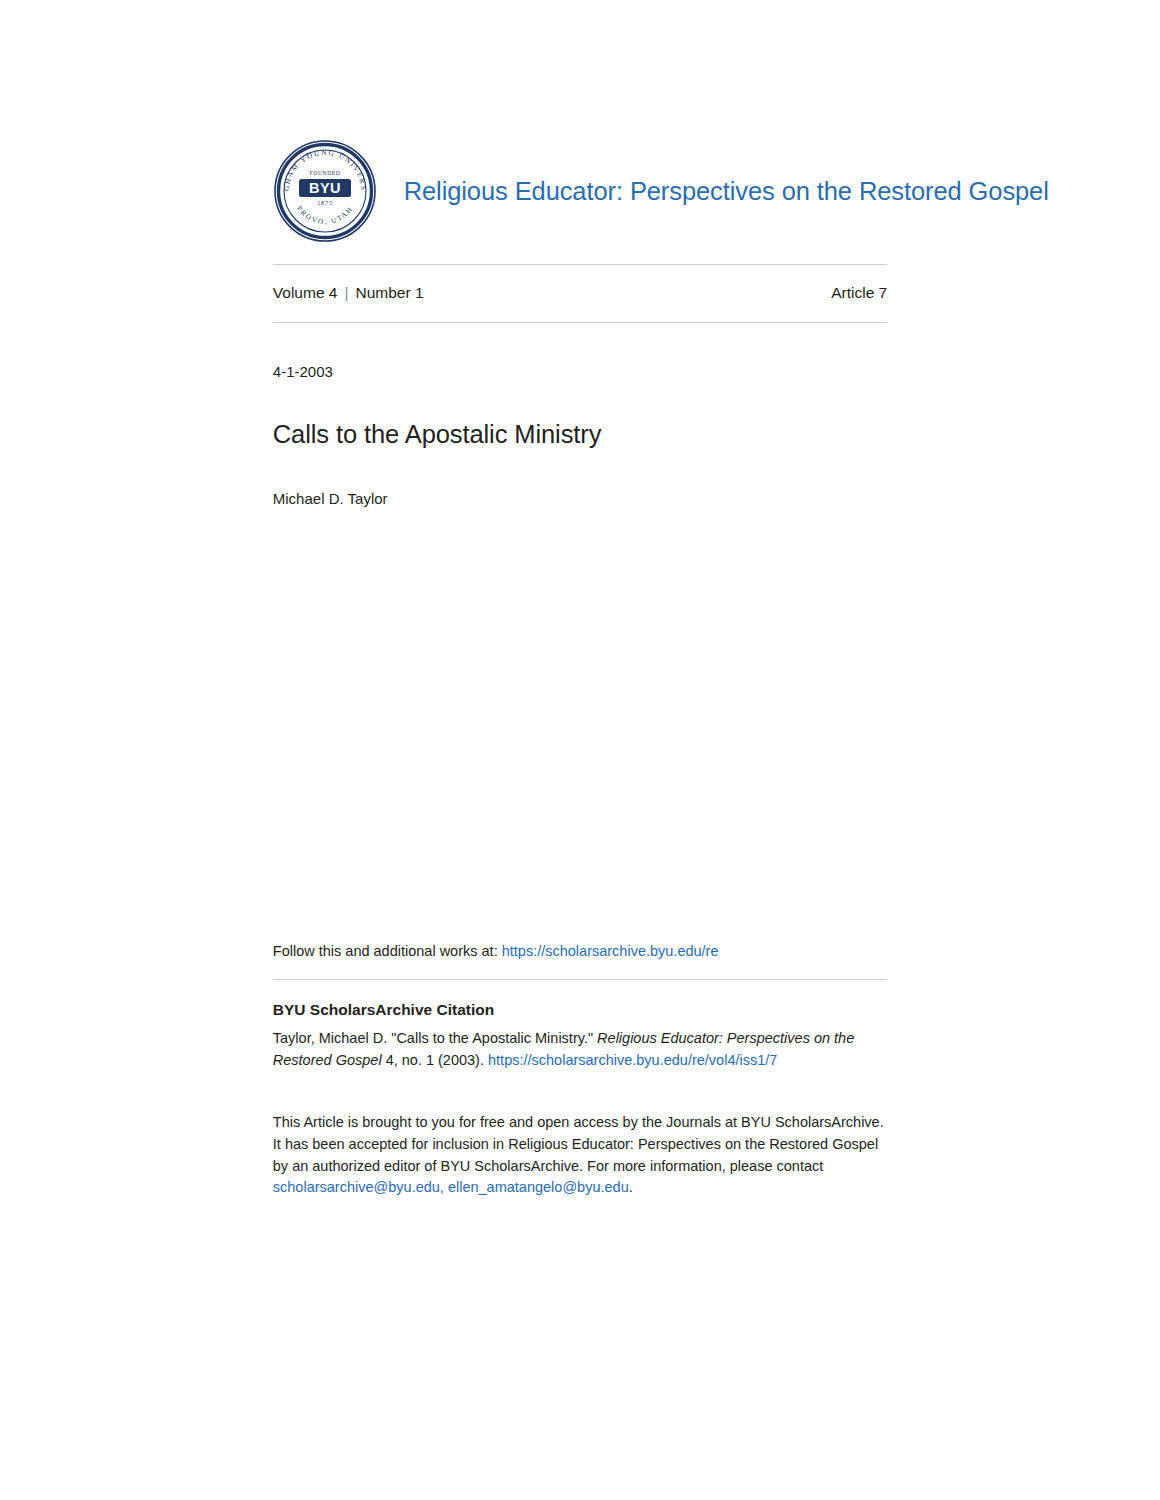BRIGHAM YOUNG UNIVERSITY PROVO, UTAH FOUNDED BYU 1875
Religious Educator: Perspectives on the Restored Gospel
Volume 4|Number 1
Article 7
4-1-2003
Calls to the Apostalic Ministry
Michael D. Taylor
Follow this and additional works at: https://scholarsarchive.byu.edu/re
BYU ScholarsArchive Citation
Taylor, Michael D. "Calls to the Apostalic Ministry." Religious Educator: Perspectives on the Restored Gospel 4, no. 1 (2003). https://scholarsarchive.byu.edu/re/vol4/iss1/7
This Article is brought to you for free and open access by the Journals at BYU ScholarsArchive. It has been accepted for inclusion in Religious Educator: Perspectives on the Restored Gospel by an authorized editor of BYU ScholarsArchive. For more information, please contact scholarsarchive@byu.edu, ellen_amatangelo@byu.edu.